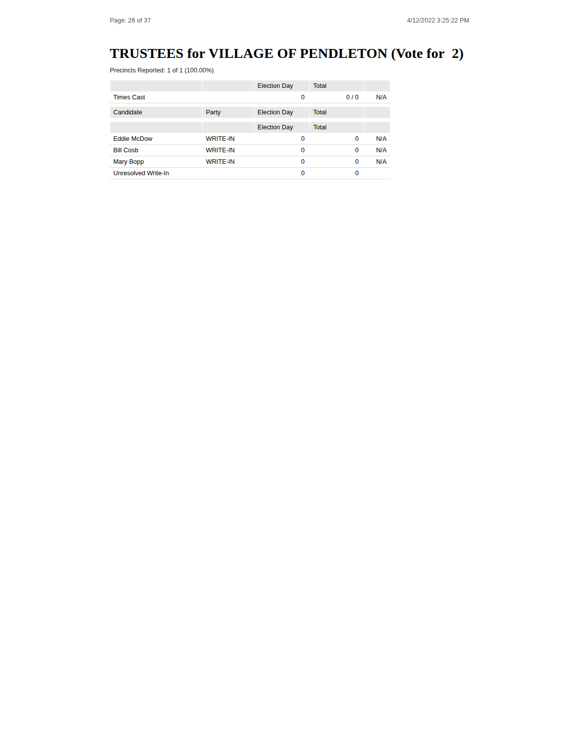Page: 26 of 37
4/12/2022 3:25:22 PM
TRUSTEES for VILLAGE OF PENDLETON (Vote for 2)
Precincts Reported: 1 of 1 (100.00%)
| | | Election Day | Total | |
| Times Cast | | 0 | 0 / 0 | N/A |
| Candidate | Party | Election Day | Total | |
| | | Election Day | Total | |
| Eddie McDow | WRITE-IN | 0 | 0 | N/A |
| Bill Cosb | WRITE-IN | 0 | 0 | N/A |
| Mary Bopp | WRITE-IN | 0 | 0 | N/A |
| Unresolved Write-In | | 0 | 0 | |